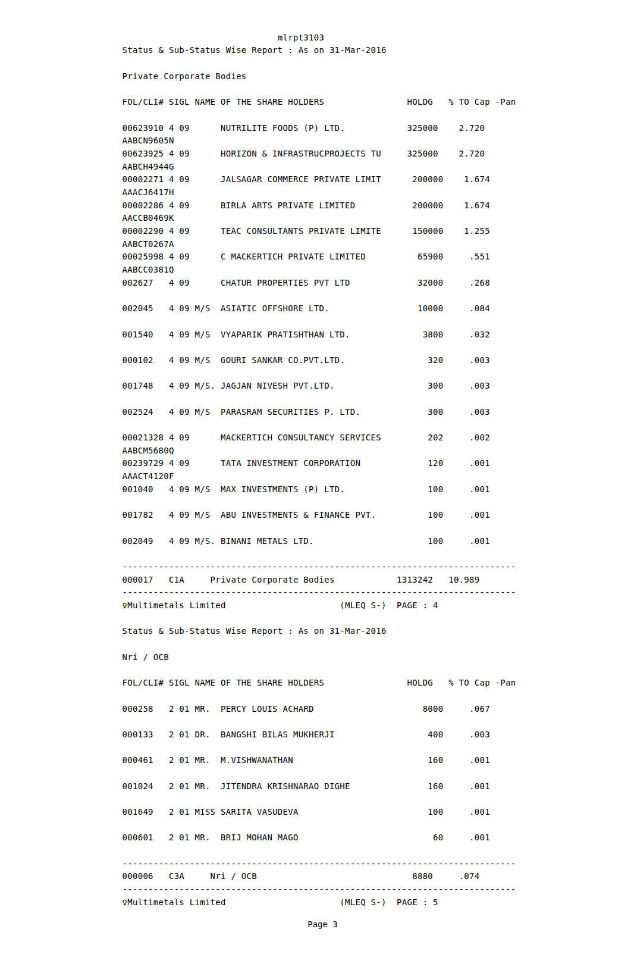mlrpt3103
Status & Sub-Status Wise Report : As on 31-Mar-2016

Private Corporate Bodies

FOL/CLI# SIGL NAME OF THE SHARE HOLDERS                HOLDG   % TO Cap -Pan

00623910 4 09      NUTRILITE FOODS (P) LTD.            325000    2.720
AABCN9605N
00623925 4 09      HORIZON & INFRASTRUCPROJECTS TU     325000    2.720
AABCH4944G
00002271 4 09      JALSAGAR COMMERCE PRIVATE LIMIT      200000    1.674
AAACJ6417H
00002286 4 09      BIRLA ARTS PRIVATE LIMITED           200000    1.674
AACCB0469K
00002290 4 09      TEAC CONSULTANTS PRIVATE LIMITE      150000    1.255
AABCT0267A
00025998 4 09      C MACKERTICH PRIVATE LIMITED          65900     .551
AABCC0381Q
002627   4 09      CHATUR PROPERTIES PVT LTD             32000     .268

002045   4 09 M/S  ASIATIC OFFSHORE LTD.                 10000     .084

001540   4 09 M/S  VYAPARIK PRATISHTHAN LTD.              3800     .032

000102   4 09 M/S  GOURI SANKAR CO.PVT.LTD.                320     .003

001748   4 09 M/S. JAGJAN NIVESH PVT.LTD.                  300     .003

002524   4 09 M/S  PARASRAM SECURITIES P. LTD.             300     .003

00021328 4 09      MACKERTICH CONSULTANCY SERVICES         202     .002
AABCM5680Q
00239729 4 09      TATA INVESTMENT CORPORATION             120     .001
AAACT4120F
001040   4 09 M/S  MAX INVESTMENTS (P) LTD.                100     .001

001782   4 09 M/S  ABU INVESTMENTS & FINANCE PVT.          100     .001

002049   4 09 M/S. BINANI METALS LTD.                      100     .001

----------------------------------------------------------------------------
000017   C1A     Private Corporate Bodies            1313242   10.989
----------------------------------------------------------------------------
♀Multimetals Limited                      (MLEQ S-)  PAGE : 4

Status & Sub-Status Wise Report : As on 31-Mar-2016

Nri / OCB

FOL/CLI# SIGL NAME OF THE SHARE HOLDERS                HOLDG   % TO Cap -Pan

000258   2 01 MR.  PERCY LOUIS ACHARD                     8000     .067

000133   2 01 DR.  BANGSHI BILAS MUKHERJI                  400     .003

000461   2 01 MR.  M.VISHWANATHAN                          160     .001

001024   2 01 MR.  JITENDRA KRISHNARAO DIGHE               160     .001

001649   2 01 MISS SARITA VASUDEVA                         100     .001

000601   2 01 MR.  BRIJ MOHAN MAGO                          60     .001

----------------------------------------------------------------------------
000006   C3A     Nri / OCB                              8880     .074
----------------------------------------------------------------------------
♀Multimetals Limited                      (MLEQ S-)  PAGE : 5
Page 3